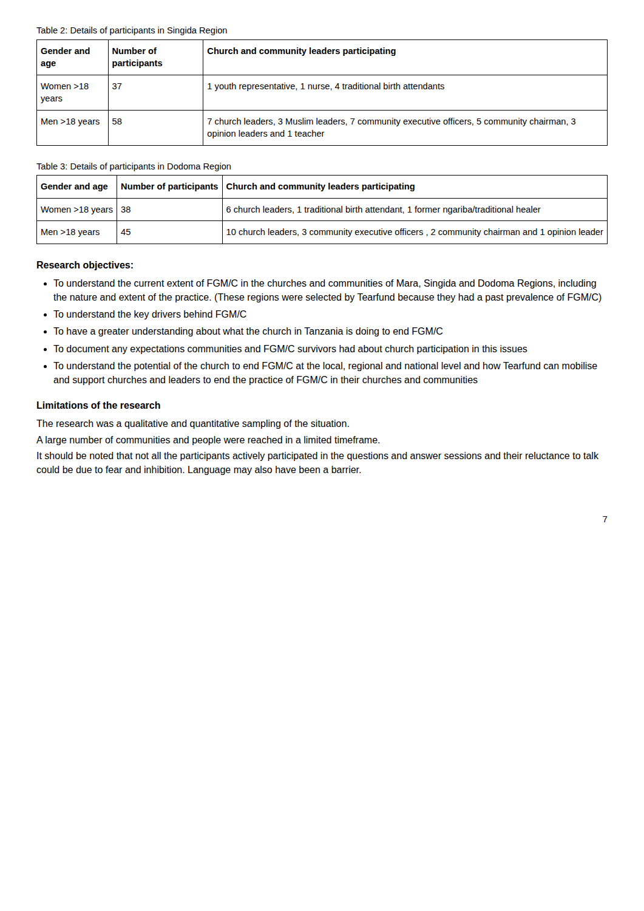Table 2: Details of participants in Singida Region
| Gender and age | Number of participants | Church and community leaders participating |
| --- | --- | --- |
| Women >18 years | 37 | 1 youth representative, 1 nurse, 4 traditional birth attendants |
| Men >18 years | 58 | 7 church leaders, 3 Muslim leaders, 7 community executive officers, 5 community chairman, 3 opinion leaders and 1 teacher |
Table 3: Details of participants in Dodoma Region
| Gender and age | Number of participants | Church and community leaders participating |
| --- | --- | --- |
| Women >18 years | 38 | 6 church leaders, 1 traditional birth attendant, 1 former ngariba/traditional healer |
| Men >18 years | 45 | 10 church leaders, 3 community executive officers , 2 community chairman and 1 opinion leader |
Research objectives:
To understand the current extent of FGM/C in the churches and communities of Mara, Singida and Dodoma Regions, including the nature and extent of the practice. (These regions were selected by Tearfund because they had a past prevalence of FGM/C)
To understand the key drivers behind FGM/C
To have a greater understanding about what the church in Tanzania is doing to end FGM/C
To document any expectations communities and FGM/C survivors had about church participation in this issues
To understand the potential of the church to end FGM/C at the local, regional and national level and how Tearfund can mobilise and support churches and leaders to end the practice of FGM/C in their churches and communities
Limitations of the research
The research was a qualitative and quantitative sampling of the situation.
A large number of communities and people were reached in a limited timeframe.
It should be noted that not all the participants actively participated in the questions and answer sessions and their reluctance to talk could be due to fear and inhibition. Language may also have been a barrier.
7